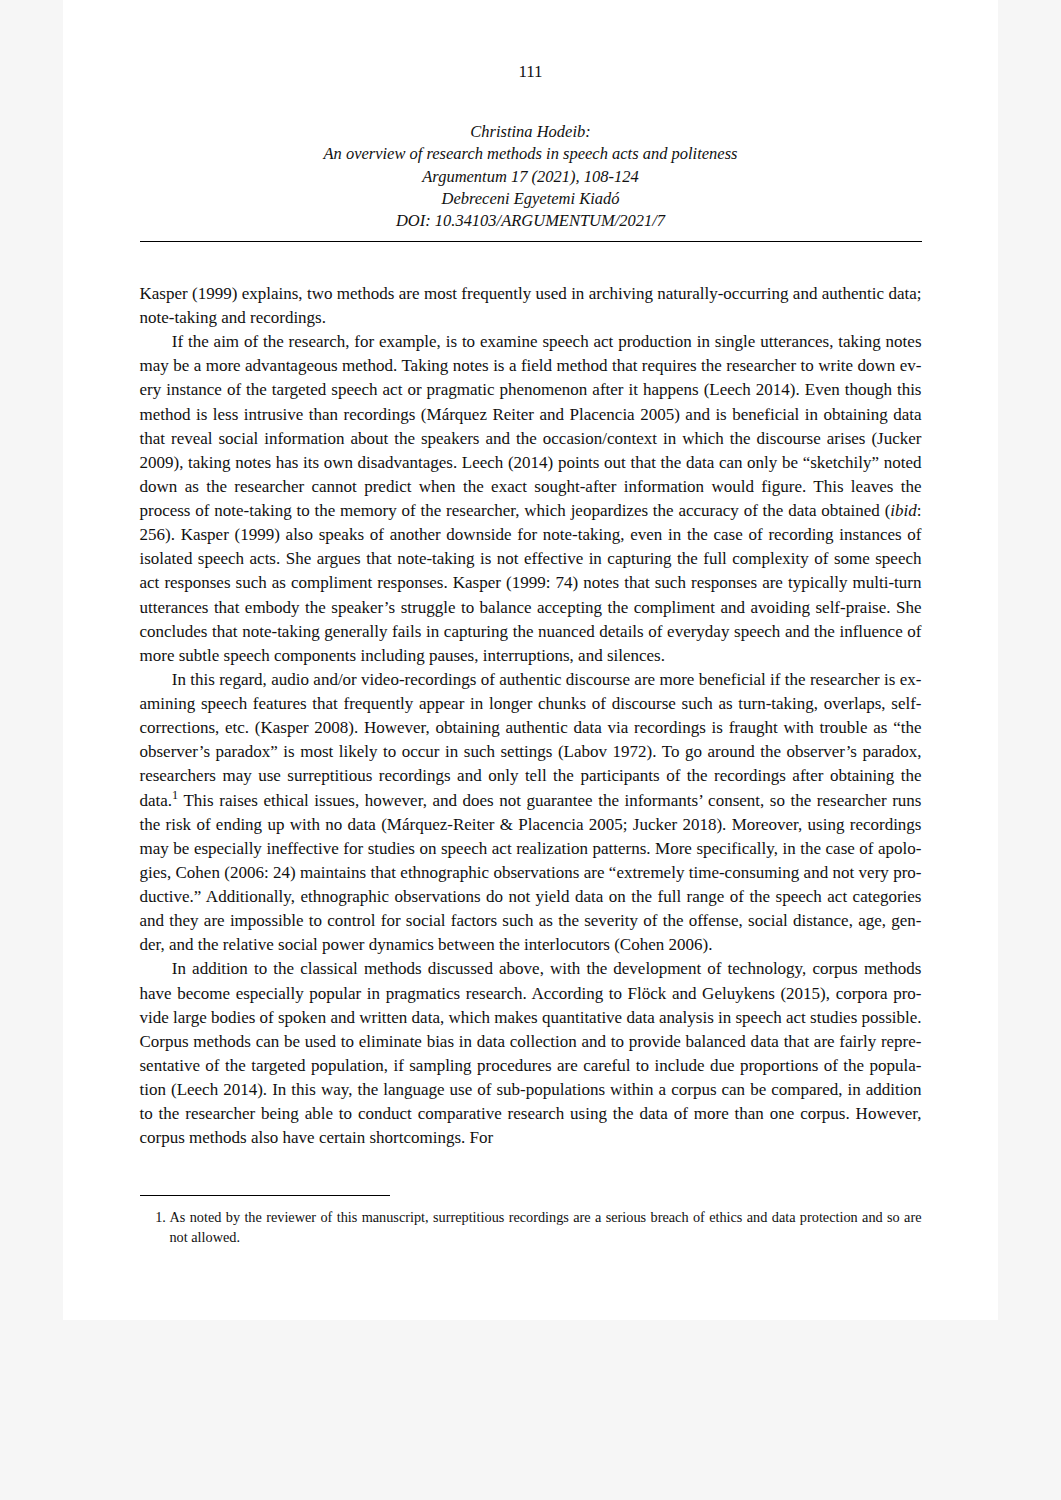111
Christina Hodeib:
An overview of research methods in speech acts and politeness
Argumentum 17 (2021), 108-124
Debreceni Egyetemi Kiadó
DOI: 10.34103/ARGUMENTUM/2021/7
Kasper (1999) explains, two methods are most frequently used in archiving naturally-occurring and authentic data; note-taking and recordings.
If the aim of the research, for example, is to examine speech act production in single utterances, taking notes may be a more advantageous method. Taking notes is a field method that requires the researcher to write down every instance of the targeted speech act or pragmatic phenomenon after it happens (Leech 2014). Even though this method is less intrusive than recordings (Márquez Reiter and Placencia 2005) and is beneficial in obtaining data that reveal social information about the speakers and the occasion/context in which the discourse arises (Jucker 2009), taking notes has its own disadvantages. Leech (2014) points out that the data can only be “sketchily” noted down as the researcher cannot predict when the exact sought-after information would figure. This leaves the process of note-taking to the memory of the researcher, which jeopardizes the accuracy of the data obtained (ibid: 256). Kasper (1999) also speaks of another downside for note-taking, even in the case of recording instances of isolated speech acts. She argues that note-taking is not effective in capturing the full complexity of some speech act responses such as compliment responses. Kasper (1999: 74) notes that such responses are typically multi-turn utterances that embody the speaker’s struggle to balance accepting the compliment and avoiding self-praise. She concludes that note-taking generally fails in capturing the nuanced details of everyday speech and the influence of more subtle speech components including pauses, interruptions, and silences.
In this regard, audio and/or video-recordings of authentic discourse are more beneficial if the researcher is examining speech features that frequently appear in longer chunks of discourse such as turn-taking, overlaps, self-corrections, etc. (Kasper 2008). However, obtaining authentic data via recordings is fraught with trouble as “the observer’s paradox” is most likely to occur in such settings (Labov 1972). To go around the observer’s paradox, researchers may use surreptitious recordings and only tell the participants of the recordings after obtaining the data.1 This raises ethical issues, however, and does not guarantee the informants’ consent, so the researcher runs the risk of ending up with no data (Márquez-Reiter & Placencia 2005; Jucker 2018). Moreover, using recordings may be especially ineffective for studies on speech act realization patterns. More specifically, in the case of apologies, Cohen (2006: 24) maintains that ethnographic observations are “extremely time-consuming and not very productive.” Additionally, ethnographic observations do not yield data on the full range of the speech act categories and they are impossible to control for social factors such as the severity of the offense, social distance, age, gender, and the relative social power dynamics between the interlocutors (Cohen 2006).
In addition to the classical methods discussed above, with the development of technology, corpus methods have become especially popular in pragmatics research. According to Flöck and Geluykens (2015), corpora provide large bodies of spoken and written data, which makes quantitative data analysis in speech act studies possible. Corpus methods can be used to eliminate bias in data collection and to provide balanced data that are fairly representative of the targeted population, if sampling procedures are careful to include due proportions of the population (Leech 2014). In this way, the language use of sub-populations within a corpus can be compared, in addition to the researcher being able to conduct comparative research using the data of more than one corpus. However, corpus methods also have certain shortcomings. For
As noted by the reviewer of this manuscript, surreptitious recordings are a serious breach of ethics and data protection and so are not allowed.